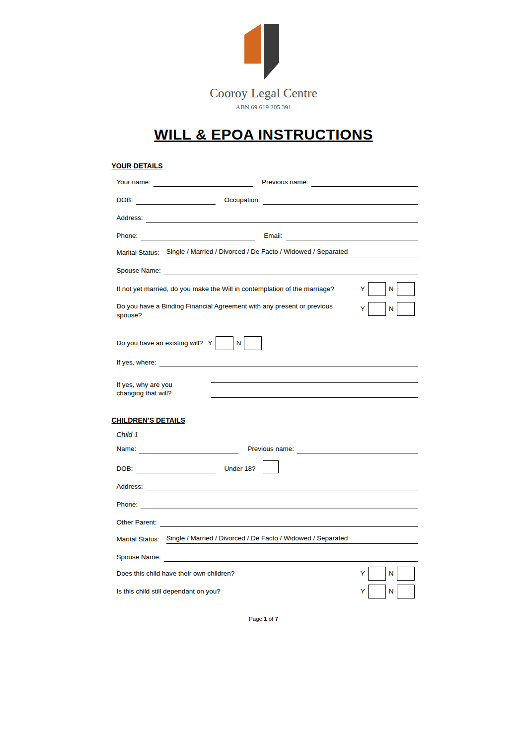Cooroy Legal Centre
ABN 69 619 205 391
WILL & EPOA INSTRUCTIONS
YOUR DETAILS
Your name: Previous name:
DOB: Occupation:
Address:
Phone: Email:
Marital Status: Single / Married / Divorced / De Facto / Widowed / Separated
Spouse Name:
If not yet married, do you make the Will in contemplation of the marriage? Y N
Do you have a Binding Financial Agreement with any present or previous spouse? Y N
Do you have an existing will? Y N
If yes, where:
If yes, why are you
changing that will?
CHILDREN’S DETAILS
Child 1
Name: Previous name:
DOB: Under 18?
Address:
Phone:
Other Parent:
Marital Status: Single / Married / Divorced / De Facto / Widowed / Separated
Spouse Name:
Does this child have their own children? Y N
Is this child still dependant on you? Y N
Page 1 of 7